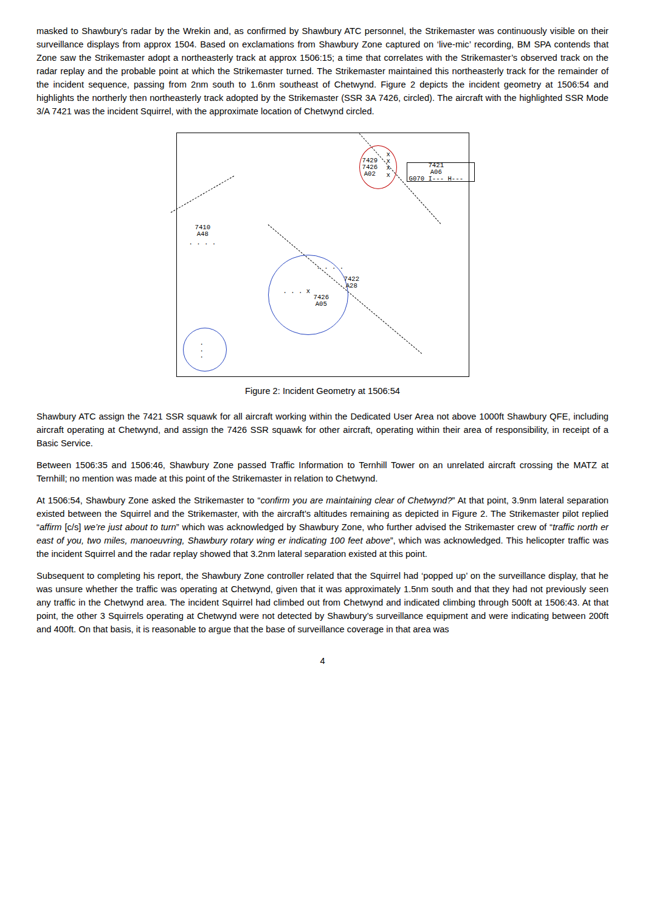masked to Shawbury’s radar by the Wrekin and, as confirmed by Shawbury ATC personnel, the Strikemaster was continuously visible on their surveillance displays from approx 1504. Based on exclamations from Shawbury Zone captured on ‘live-mic’ recording, BM SPA contends that Zone saw the Strikemaster adopt a northeasterly track at approx 1506:15; a time that correlates with the Strikemaster’s observed track on the radar replay and the probable point at which the Strikemaster turned. The Strikemaster maintained this northeasterly track for the remainder of the incident sequence, passing from 2nm south to 1.6nm southeast of Chetwynd. Figure 2 depicts the incident geometry at 1506:54 and highlights the northerly then northeasterly track adopted by the Strikemaster (SSR 3A 7426, circled). The aircraft with the highlighted SSR Mode 3/A 7421 was the incident Squirrel, with the approximate location of Chetwynd circled.
7429 7426 A02
x x x x
7421 A06 G070 I--- H---
7410 A48
. . . .
7422 A28
. . . .
7426 A05
. . . x
. . .
Figure 2: Incident Geometry at 1506:54
Shawbury ATC assign the 7421 SSR squawk for all aircraft working within the Dedicated User Area not above 1000ft Shawbury QFE, including aircraft operating at Chetwynd, and assign the 7426 SSR squawk for other aircraft, operating within their area of responsibility, in receipt of a Basic Service.
Between 1506:35 and 1506:46, Shawbury Zone passed Traffic Information to Ternhill Tower on an unrelated aircraft crossing the MATZ at Ternhill; no mention was made at this point of the Strikemaster in relation to Chetwynd.
At 1506:54, Shawbury Zone asked the Strikemaster to “confirm you are maintaining clear of Chetwynd?” At that point, 3.9nm lateral separation existed between the Squirrel and the Strikemaster, with the aircraft’s altitudes remaining as depicted in Figure 2. The Strikemaster pilot replied “affirm [c/s] we’re just about to turn” which was acknowledged by Shawbury Zone, who further advised the Strikemaster crew of “traffic north er east of you, two miles, manoeuvring, Shawbury rotary wing er indicating 100 feet above”, which was acknowledged. This helicopter traffic was the incident Squirrel and the radar replay showed that 3.2nm lateral separation existed at this point.
Subsequent to completing his report, the Shawbury Zone controller related that the Squirrel had ‘popped up’ on the surveillance display, that he was unsure whether the traffic was operating at Chetwynd, given that it was approximately 1.5nm south and that they had not previously seen any traffic in the Chetwynd area. The incident Squirrel had climbed out from Chetwynd and indicated climbing through 500ft at 1506:43. At that point, the other 3 Squirrels operating at Chetwynd were not detected by Shawbury’s surveillance equipment and were indicating between 200ft and 400ft. On that basis, it is reasonable to argue that the base of surveillance coverage in that area was
4